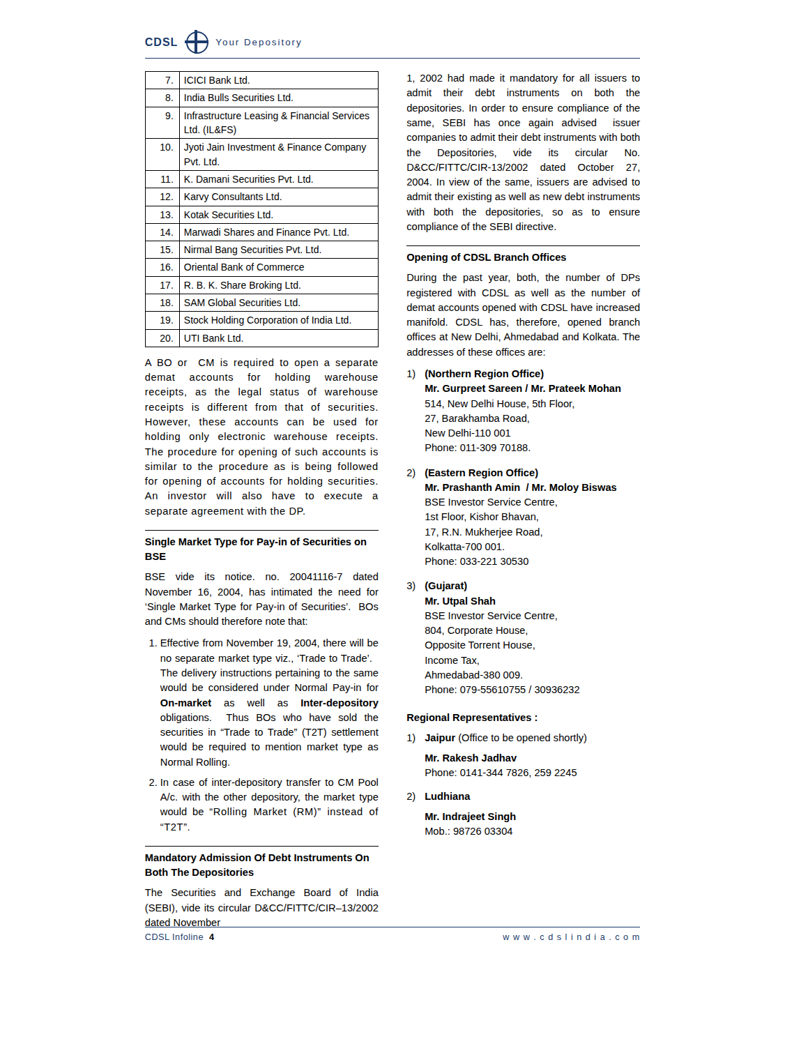CDSL Your Depository
| 7. | ICICI Bank Ltd. |
| 8. | India Bulls Securities Ltd. |
| 9. | Infrastructure Leasing & Financial Services Ltd. (IL&FS) |
| 10. | Jyoti Jain Investment & Finance Company Pvt. Ltd. |
| 11. | K. Damani Securities Pvt. Ltd. |
| 12. | Karvy Consultants Ltd. |
| 13. | Kotak Securities Ltd. |
| 14. | Marwadi Shares and Finance Pvt. Ltd. |
| 15. | Nirmal Bang Securities Pvt. Ltd. |
| 16. | Oriental Bank of Commerce |
| 17. | R. B. K. Share Broking Ltd. |
| 18. | SAM Global Securities Ltd. |
| 19. | Stock Holding Corporation of India Ltd. |
| 20. | UTI Bank Ltd. |
A BO or CM is required to open a separate demat accounts for holding warehouse receipts, as the legal status of warehouse receipts is different from that of securities. However, these accounts can be used for holding only electronic warehouse receipts. The procedure for opening of such accounts is similar to the procedure as is being followed for opening of accounts for holding securities. An investor will also have to execute a separate agreement with the DP.
Single Market Type for Pay-in of Securities on BSE
BSE vide its notice. no. 20041116-7 dated November 16, 2004, has intimated the need for ‘Single Market Type for Pay-in of Securities’. BOs and CMs should therefore note that:
Effective from November 19, 2004, there will be no separate market type viz., ‘Trade to Trade’. The delivery instructions pertaining to the same would be considered under Normal Pay-in for On-market as well as Inter-depository obligations. Thus BOs who have sold the securities in “Trade to Trade” (T2T) settlement would be required to mention market type as Normal Rolling.
In case of inter-depository transfer to CM Pool A/c. with the other depository, the market type would be “Rolling Market (RM)” instead of “T2T”.
Mandatory Admission Of Debt Instruments On Both The Depositories
The Securities and Exchange Board of India (SEBI), vide its circular D&CC/FITTC/CIR–13/2002 dated November
1, 2002 had made it mandatory for all issuers to admit their debt instruments on both the depositories. In order to ensure compliance of the same, SEBI has once again advised issuer companies to admit their debt instruments with both the Depositories, vide its circular No. D&CC/FITTC/CIR-13/2002 dated October 27, 2004. In view of the same, issuers are advised to admit their existing as well as new debt instruments with both the depositories, so as to ensure compliance of the SEBI directive.
Opening of CDSL Branch Offices
During the past year, both, the number of DPs registered with CDSL as well as the number of demat accounts opened with CDSL have increased manifold. CDSL has, therefore, opened branch offices at New Delhi, Ahmedabad and Kolkata. The addresses of these offices are:
1)
(Northern Region Office)
Mr. Gurpreet Sareen / Mr. Prateek Mohan
514, New Delhi House, 5th Floor,
27, Barakhamba Road,
New Delhi-110 001
Phone: 011-309 70188.
2)
(Eastern Region Office)
Mr. Prashanth Amin / Mr. Moloy Biswas
BSE Investor Service Centre,
1st Floor, Kishor Bhavan,
17, R.N. Mukherjee Road,
Kolkatta-700 001.
Phone: 033-221 30530
3)
(Gujarat)
Mr. Utpal Shah
BSE Investor Service Centre,
804, Corporate House,
Opposite Torrent House,
Income Tax,
Ahmedabad-380 009.
Phone: 079-55610755 / 30936232
Regional Representatives :
1)
Jaipur (Office to be opened shortly)
Mr. Rakesh Jadhav
Phone: 0141-344 7826, 259 2245
2)
Ludhiana
Mr. Indrajeet Singh
Mob.: 98726 03304
CDSL Infoline 4
w w w . c d s l i n d i a . c o m